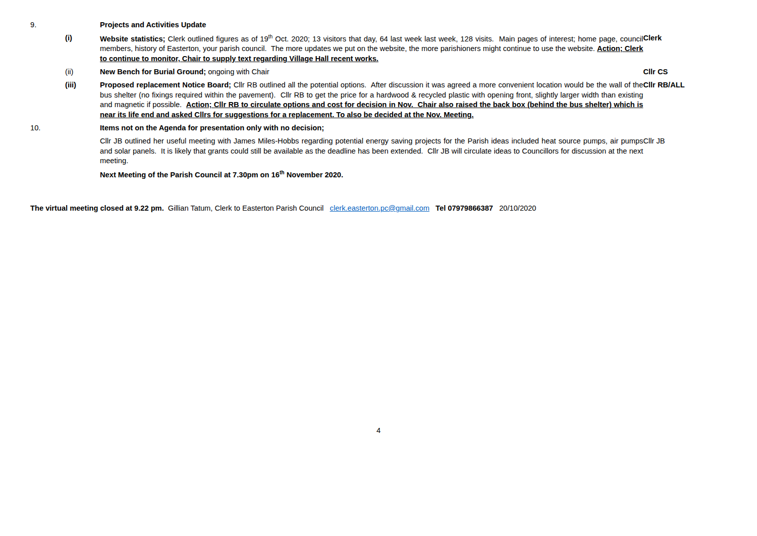| 9. | | Projects and Activities Update | |
| | (i) | Website statistics; Clerk outlined figures as of 19 th Oct. 2020; 13 visitors that day, 64 last week last week, 128 visits. Main pages of interest; home page, council members, history of Easterton, your parish council. The more updates we put on the website, the more parishioners might continue to use the website. Action; Clerk to continue to monitor, Chair to supply text regarding Village Hall recent works. | Clerk |
| | (ii) | New Bench for Burial Ground; ongoing with Chair | Cllr CS |
| | (iii) | Proposed replacement Notice Board; Cllr RB outlined all the potential options. After discussion it was agreed a more convenient location would be the wall of the bus shelter (no fixings required within the pavement). Cllr RB to get the price for a hardwood & recycled plastic with opening front, slightly larger width than existing and magnetic if possible. Action; Cllr RB to circulate options and cost for decision in Nov. Chair also raised the back box (behind the bus shelter) which is near its life end and asked Cllrs for suggestions for a replacement. To also be decided at the Nov. Meeting. | Cllr RB/ALL |
| 10. | | Items not on the Agenda for presentation only with no decision; | |
| | | Cllr JB outlined her useful meeting with James Miles-Hobbs regarding potential energy saving projects for the Parish ideas included heat source pumps, air pumps and solar panels. It is likely that grants could still be available as the deadline has been extended. Cllr JB will circulate ideas to Councillors for discussion at the next meeting. | Cllr JB |
| | | Next Meeting of the Parish Council at 7.30pm on 16 th November 2020. | |
The virtual meeting closed at 9.22 pm. Gillian Tatum, Clerk to Easterton Parish Council clerk.easterton.pc@gmail.com Tel 07979866387 20/10/2020
4